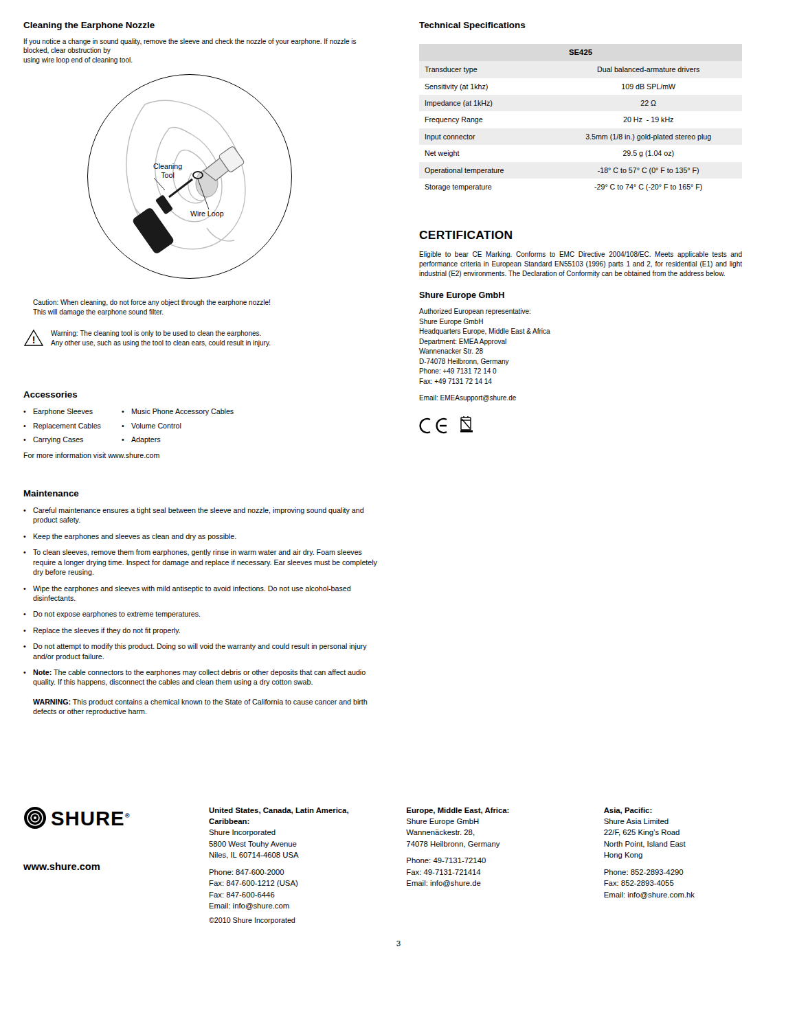Cleaning the Earphone Nozzle
If you notice a change in sound quality, remove the sleeve and check the nozzle of your earphone. If nozzle is blocked, clear obstruction by
using wire loop end of cleaning tool.
Cleaning
Tool
Wire Loop
Caution: When cleaning, do not force any object through the earphone nozzle!
This will damage the earphone sound filter.
!
Warning: The cleaning tool is only to be used to clean the earphones.
Any other use, such as using the tool to clean ears, could result in injury.
Accessories
Earphone Sleeves
Replacement Cables
Carrying Cases
Music Phone Accessory Cables
Volume Control
Adapters
For more information visit www.shure.com
Maintenance
Careful maintenance ensures a tight seal between the sleeve and nozzle, improving sound quality and product safety.
Keep the earphones and sleeves as clean and dry as possible.
To clean sleeves, remove them from earphones, gently rinse in warm water and air dry. Foam sleeves require a longer drying time. Inspect for damage and replace if necessary. Ear sleeves must be completely dry before reusing.
Wipe the earphones and sleeves with mild antiseptic to avoid infections. Do not use alcohol-based disinfectants.
Do not expose earphones to extreme temperatures.
Replace the sleeves if they do not fit properly.
Do not attempt to modify this product. Doing so will void the warranty and could result in personal injury and/or product failure.
Note: The cable connectors to the earphones may collect debris or other deposits that can affect audio quality. If this happens, disconnect the cables and clean them using a dry cotton swab.
WARNING: This product contains a chemical known to the State of California to cause cancer and birth defects or other reproductive harm.
Technical Specifications
| SE425 |
| --- |
| Transducer type | Dual balanced-armature drivers |
| Sensitivity (at 1khz) | 109 dB SPL/mW |
| Impedance (at 1kHz) | 22 Ω |
| Frequency Range | 20 Hz - 19 kHz |
| Input connector | 3.5mm (1/8 in.) gold-plated stereo plug |
| Net weight | 29.5 g (1.04 oz) |
| Operational temperature | -18° C to 57° C (0° F to 135° F) |
| Storage temperature | -29° C to 74° C (-20° F to 165° F) |
CERTIFICATION
Eligible to bear CE Marking. Conforms to EMC Directive 2004/108/EC. Meets applicable tests and performance criteria in European Standard EN55103 (1996) parts 1 and 2, for residential (E1) and light industrial (E2) environments. The Declaration of Conformity can be obtained from the address below.
Shure Europe GmbH
Authorized European representative:
Shure Europe GmbH
Headquarters Europe, Middle East & Africa
Department: EMEA Approval
Wannenacker Str. 28
D-74078 Heilbronn, Germany
Phone: +49 7131 72 14 0
Fax: +49 7131 72 14 14
Email: EMEAsupport@shure.de
SHURE®
www.shure.com
United States, Canada, Latin America, Caribbean:
Shure Incorporated
5800 West Touhy Avenue
Niles, IL 60714-4608 USA
Phone: 847-600-2000
Fax: 847-600-1212 (USA)
Fax: 847-600-6446
Email: info@shure.com
©2010 Shure Incorporated
Europe, Middle East, Africa:
Shure Europe GmbH
Wannenäckestr. 28,
74078 Heilbronn, Germany
Phone: 49-7131-72140
Fax: 49-7131-721414
Email: info@shure.de
Asia, Pacific:
Shure Asia Limited
22/F, 625 King’s Road
North Point, Island East
Hong Kong
Phone: 852-2893-4290
Fax: 852-2893-4055
Email: info@shure.com.hk
3